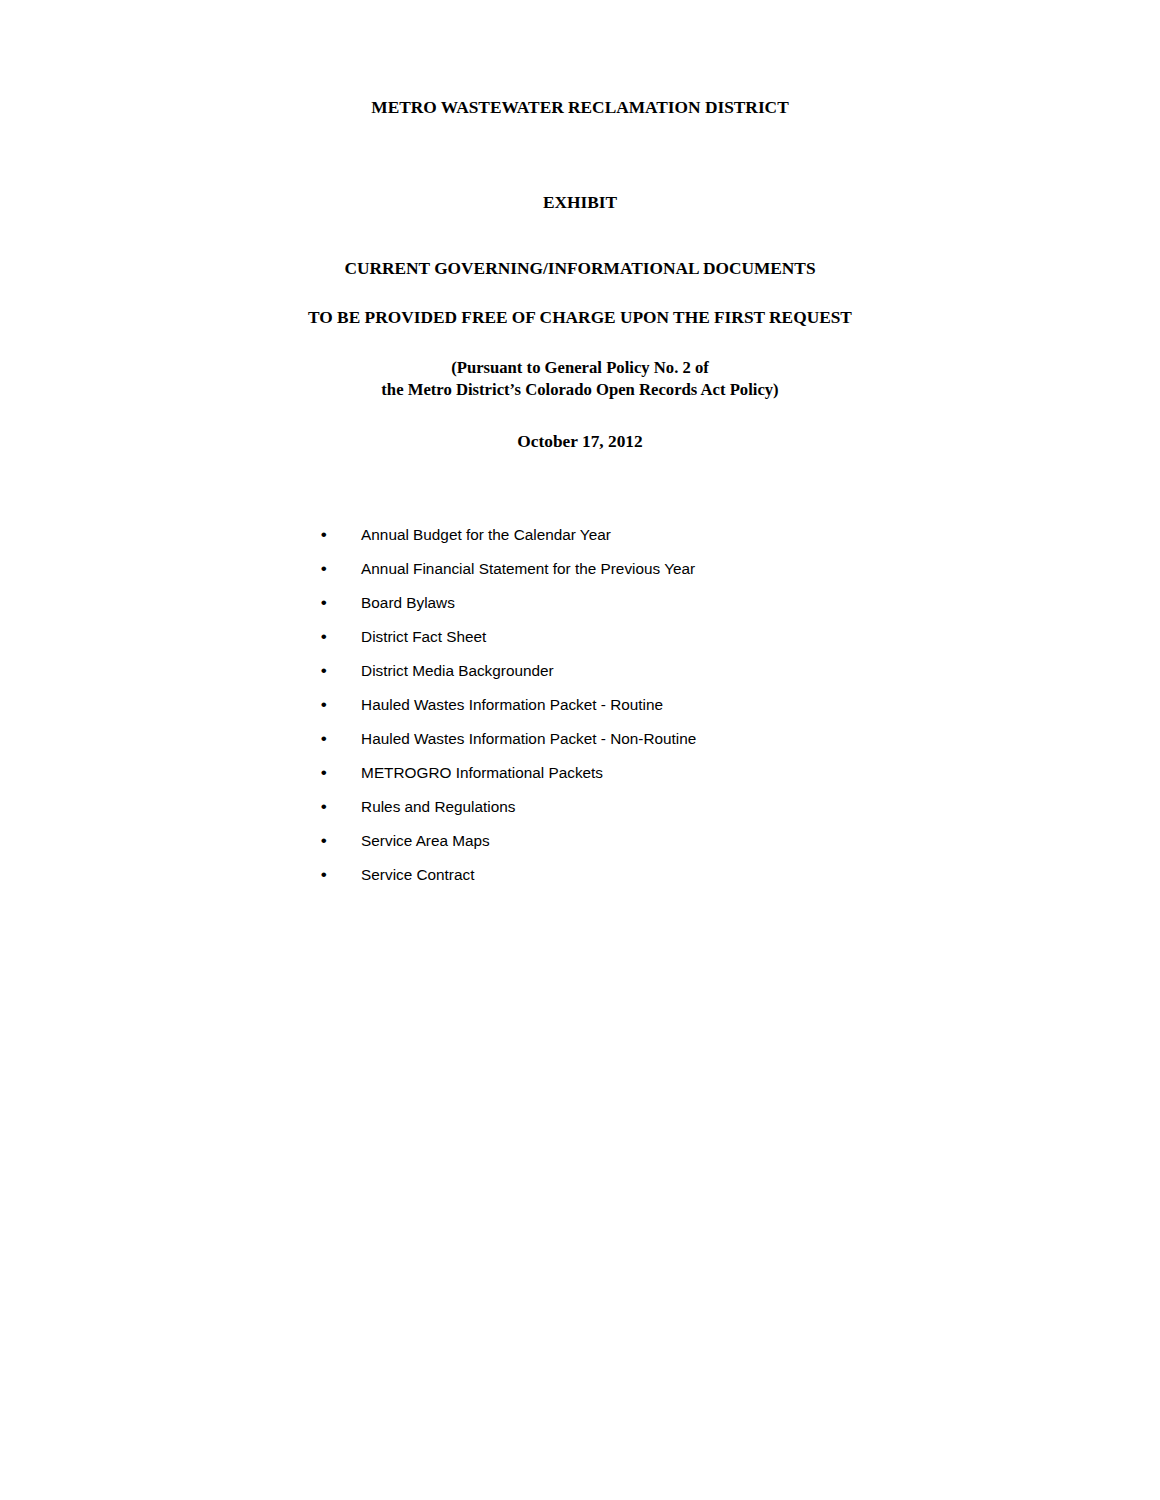METRO WASTEWATER RECLAMATION DISTRICT
EXHIBIT
CURRENT GOVERNING/INFORMATIONAL DOCUMENTS
TO BE PROVIDED FREE OF CHARGE UPON THE FIRST REQUEST
(Pursuant to General Policy No. 2 of
the Metro District’s Colorado Open Records Act Policy)
October 17, 2012
Annual Budget for the Calendar Year
Annual Financial Statement for the Previous Year
Board Bylaws
District Fact Sheet
District Media Backgrounder
Hauled Wastes Information Packet - Routine
Hauled Wastes Information Packet - Non-Routine
METROGRO Informational Packets
Rules and Regulations
Service Area Maps
Service Contract